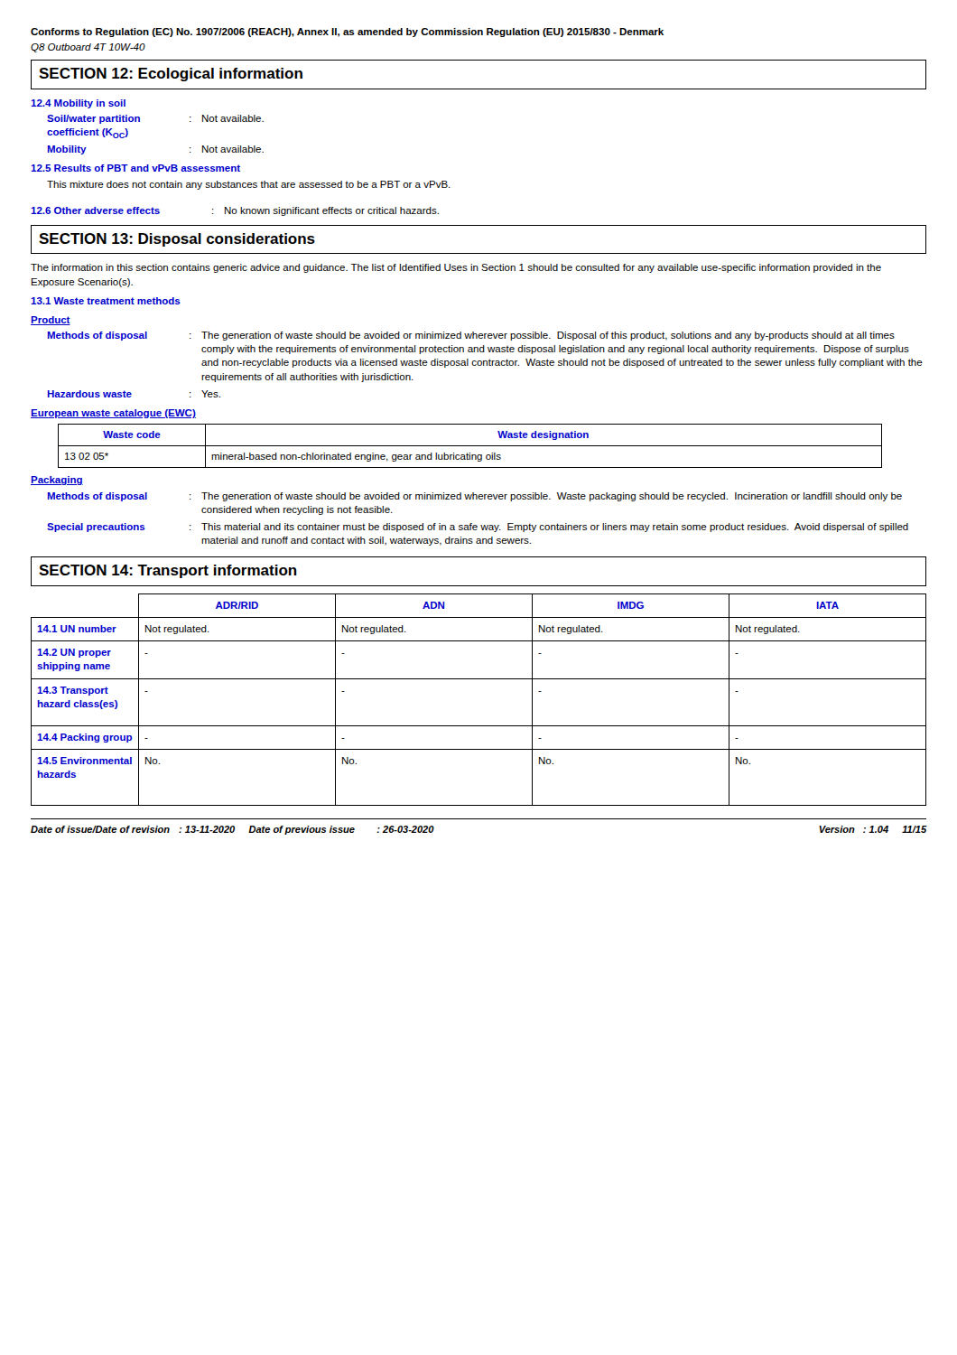Conforms to Regulation (EC) No. 1907/2006 (REACH), Annex II, as amended by Commission Regulation (EU) 2015/830 - Denmark
Q8 Outboard 4T 10W-40
SECTION 12: Ecological information
12.4 Mobility in soil
Soil/water partition coefficient (KOC)
:
Not available.
Mobility
:
Not available.
12.5 Results of PBT and vPvB assessment
This mixture does not contain any substances that are assessed to be a PBT or a vPvB.
12.6 Other adverse effects
:
No known significant effects or critical hazards.
SECTION 13: Disposal considerations
The information in this section contains generic advice and guidance. The list of Identified Uses in Section 1 should be consulted for any available use-specific information provided in the Exposure Scenario(s).
13.1 Waste treatment methods
Product
Methods of disposal
:
The generation of waste should be avoided or minimized wherever possible. Disposal of this product, solutions and any by-products should at all times comply with the requirements of environmental protection and waste disposal legislation and any regional local authority requirements. Dispose of surplus and non-recyclable products via a licensed waste disposal contractor. Waste should not be disposed of untreated to the sewer unless fully compliant with the requirements of all authorities with jurisdiction.
Hazardous waste
:
Yes.
European waste catalogue (EWC)
| Waste code | Waste designation |
| --- | --- |
| 13 02 05* | mineral-based non-chlorinated engine, gear and lubricating oils |
Packaging
Methods of disposal
:
The generation of waste should be avoided or minimized wherever possible. Waste packaging should be recycled. Incineration or landfill should only be considered when recycling is not feasible.
Special precautions
:
This material and its container must be disposed of in a safe way. Empty containers or liners may retain some product residues. Avoid dispersal of spilled material and runoff and contact with soil, waterways, drains and sewers.
SECTION 14: Transport information
| | ADR/RID | ADN | IMDG | IATA |
| --- | --- | --- | --- | --- |
| 14.1 UN number | Not regulated. | Not regulated. | Not regulated. | Not regulated. |
| 14.2 UN proper shipping name | - | - | - | - |
| 14.3 Transport hazard class(es) | - | - | - | - |
| 14.4 Packing group | - | - | - | - |
| 14.5 Environmental hazards | No. | No. | No. | No. |
Date of issue/Date of revision
: 13-11-2020 Date of previous issue : 26-03-2020
Version : 1.04 11/15